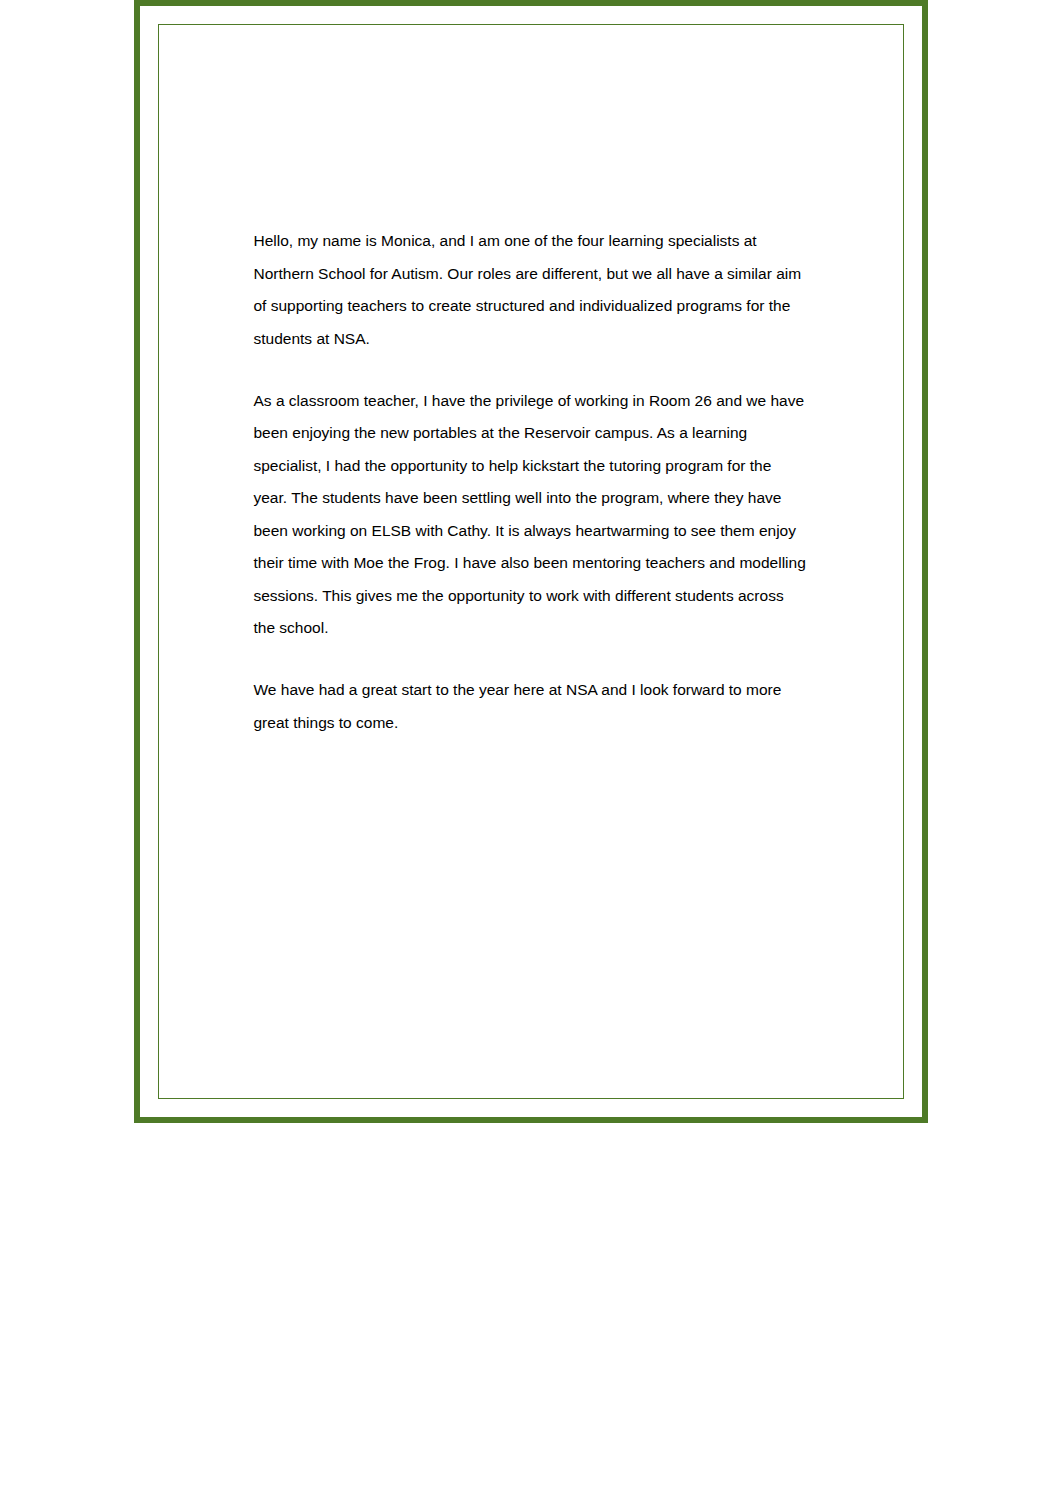Hello, my name is Monica, and I am one of the four learning specialists at Northern School for Autism. Our roles are different, but we all have a similar aim of supporting teachers to create structured and individualized programs for the students at NSA.
As a classroom teacher, I have the privilege of working in Room 26 and we have been enjoying the new portables at the Reservoir campus. As a learning specialist, I had the opportunity to help kickstart the tutoring program for the year. The students have been settling well into the program, where they have been working on ELSB with Cathy. It is always heartwarming to see them enjoy their time with Moe the Frog. I have also been mentoring teachers and modelling sessions. This gives me the opportunity to work with different students across the school.
We have had a great start to the year here at NSA and I look forward to more great things to come.